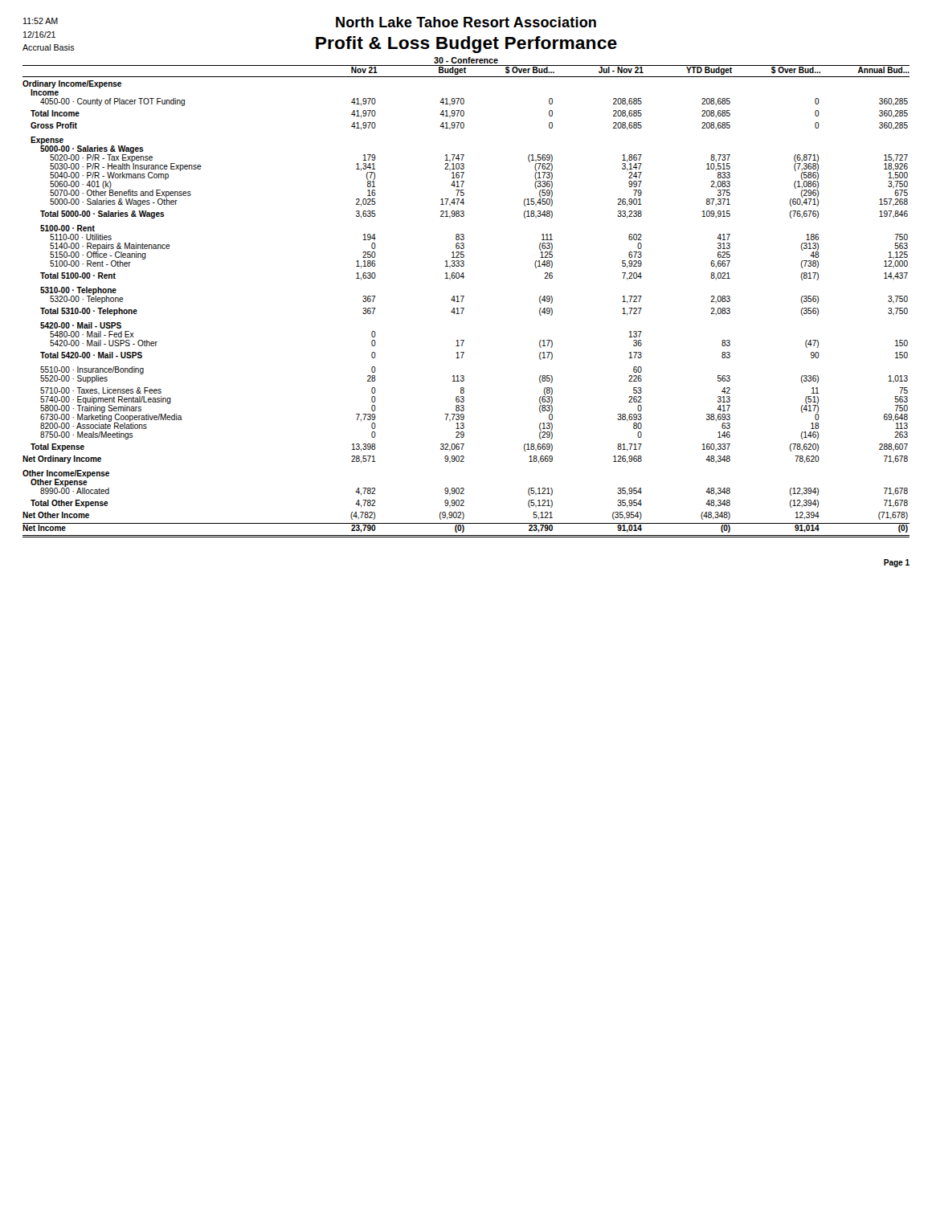11:52 AM
12/16/21
Accrual Basis
North Lake Tahoe Resort Association
Profit & Loss Budget Performance
30 - Conference
| | Nov 21 | Budget | $ Over Bud... | Jul - Nov 21 | YTD Budget | $ Over Bud... | Annual Bud... |
| --- | --- | --- | --- | --- | --- | --- | --- |
| Ordinary Income/Expense | |
| Income | |
| 4050-00 · County of Placer TOT Funding | 41,970 | 41,970 | 0 | 208,685 | 208,685 | 0 | 360,285 |
| Total Income | 41,970 | 41,970 | 0 | 208,685 | 208,685 | 0 | 360,285 |
| Gross Profit | 41,970 | 41,970 | 0 | 208,685 | 208,685 | 0 | 360,285 |
| Expense | |
| 5000-00 · Salaries & Wages | |
| 5020-00 · P/R - Tax Expense | 179 | 1,747 | (1,569) | 1,867 | 8,737 | (6,871) | 15,727 |
| 5030-00 · P/R - Health Insurance Expense | 1,341 | 2,103 | (762) | 3,147 | 10,515 | (7,368) | 18,926 |
| 5040-00 · P/R - Workmans Comp | (7) | 167 | (173) | 247 | 833 | (586) | 1,500 |
| 5060-00 · 401 (k) | 81 | 417 | (336) | 997 | 2,083 | (1,086) | 3,750 |
| 5070-00 · Other Benefits and Expenses | 16 | 75 | (59) | 79 | 375 | (296) | 675 |
| 5000-00 · Salaries & Wages - Other | 2,025 | 17,474 | (15,450) | 26,901 | 87,371 | (60,471) | 157,268 |
| Total 5000-00 · Salaries & Wages | 3,635 | 21,983 | (18,348) | 33,238 | 109,915 | (76,676) | 197,846 |
| 5100-00 · Rent | |
| 5110-00 · Utilities | 194 | 83 | 111 | 602 | 417 | 186 | 750 |
| 5140-00 · Repairs & Maintenance | 0 | 63 | (63) | 0 | 313 | (313) | 563 |
| 5150-00 · Office - Cleaning | 250 | 125 | 125 | 673 | 625 | 48 | 1,125 |
| 5100-00 · Rent - Other | 1,186 | 1,333 | (148) | 5,929 | 6,667 | (738) | 12,000 |
| Total 5100-00 · Rent | 1,630 | 1,604 | 26 | 7,204 | 8,021 | (817) | 14,437 |
| 5310-00 · Telephone | |
| 5320-00 · Telephone | 367 | 417 | (49) | 1,727 | 2,083 | (356) | 3,750 |
| Total 5310-00 · Telephone | 367 | 417 | (49) | 1,727 | 2,083 | (356) | 3,750 |
| 5420-00 · Mail - USPS | |
| 5480-00 · Mail - Fed Ex | 0 | | | 137 | | | |
| 5420-00 · Mail - USPS - Other | 0 | 17 | (17) | 36 | 83 | (47) | 150 |
| Total 5420-00 · Mail - USPS | 0 | 17 | (17) | 173 | 83 | 90 | 150 |
| 5510-00 · Insurance/Bonding | 0 | | | 60 | | | |
| 5520-00 · Supplies | 28 | 113 | (85) | 226 | 563 | (336) | 1,013 |
| 5710-00 · Taxes, Licenses & Fees | 0 | 8 | (8) | 53 | 42 | 11 | 75 |
| 5740-00 · Equipment Rental/Leasing | 0 | 63 | (63) | 262 | 313 | (51) | 563 |
| 5800-00 · Training Seminars | 0 | 83 | (83) | 0 | 417 | (417) | 750 |
| 6730-00 · Marketing Cooperative/Media | 7,739 | 7,739 | 0 | 38,693 | 38,693 | 0 | 69,648 |
| 8200-00 · Associate Relations | 0 | 13 | (13) | 80 | 63 | 18 | 113 |
| 8750-00 · Meals/Meetings | 0 | 29 | (29) | 0 | 146 | (146) | 263 |
| Total Expense | 13,398 | 32,067 | (18,669) | 81,717 | 160,337 | (78,620) | 288,607 |
| Net Ordinary Income | 28,571 | 9,902 | 18,669 | 126,968 | 48,348 | 78,620 | 71,678 |
| Other Income/Expense | |
| Other Expense | |
| 8990-00 · Allocated | 4,782 | 9,902 | (5,121) | 35,954 | 48,348 | (12,394) | 71,678 |
| Total Other Expense | 4,782 | 9,902 | (5,121) | 35,954 | 48,348 | (12,394) | 71,678 |
| Net Other Income | (4,782) | (9,902) | 5,121 | (35,954) | (48,348) | 12,394 | (71,678) |
| Net Income | 23,790 | (0) | 23,790 | 91,014 | (0) | 91,014 | (0) |
Page 1